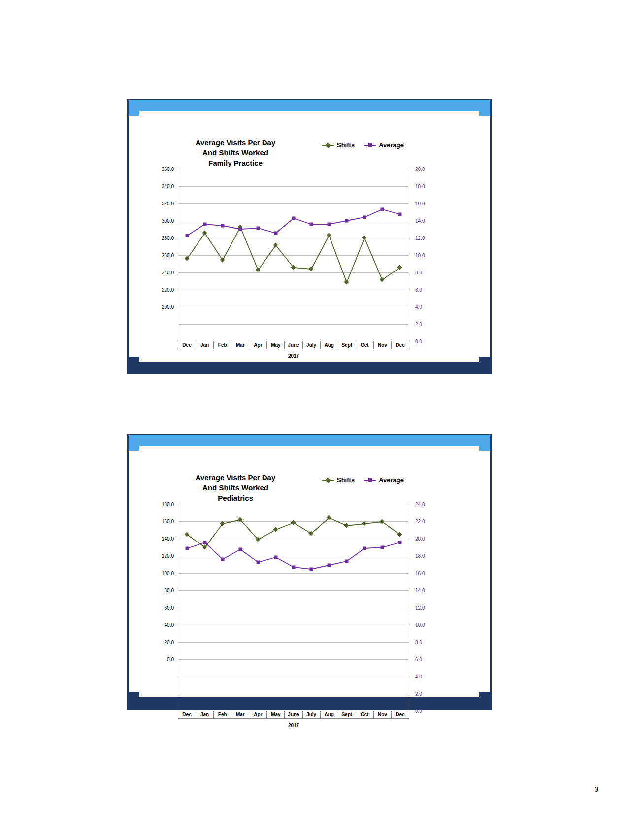Average Visits Per Day
And Shifts Worked
Family Practice
Shifts
Average
360.0
340.0
320.0
300.0
280.0
260.0
240.0
220.0
200.0
20.0
18.0
16.0
14.0
12.0
10.0
8.0
6.0
4.0
2.0
0.0
Dec
Jan
Feb
Mar
Apr
May
June
July
Aug
Sept
Oct
Nov
Dec
2017
Average Visits Per Day
And Shifts Worked
Pediatrics
Shifts
Average
180.0
160.0
140.0
120.0
100.0
80.0
60.0
40.0
20.0
0.0
24.0
22.0
20.0
18.0
16.0
14.0
12.0
10.0
8.0
6.0
4.0
2.0
0.0
Dec
Jan
Feb
Mar
Apr
May
June
July
Aug
Sept
Oct
Nov
Dec
2017
3